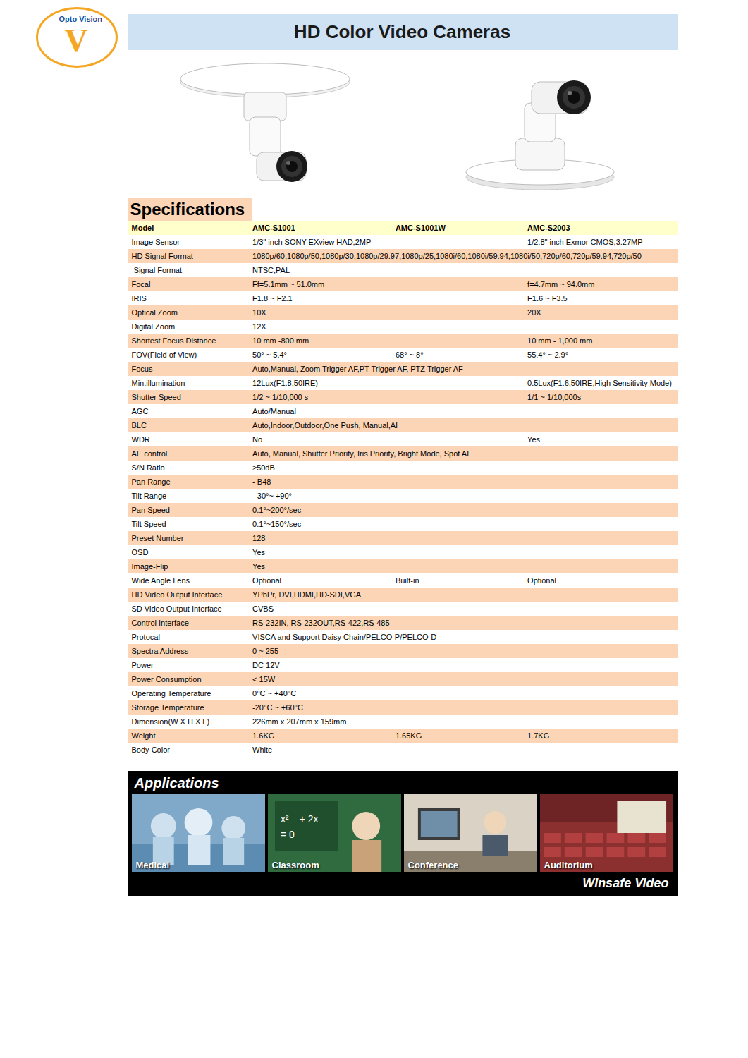Opto Vision
V
HD Color Video Cameras
Specifications
| Model | AMC-S1001 | AMC-S1001W | AMC-S2003 |
| Image Sensor | 1/3" inch SONY EXview HAD,2MP | 1/2.8" inch Exmor CMOS,3.27MP |
| HD Signal Format | 1080p/60,1080p/50,1080p/30,1080p/29.97,1080p/25,1080i/60,1080i/59.94,1080i/50,720p/60,720p/59.94,720p/50 |
| Signal Format | NTSC,PAL |
| Focal | Ff=5.1mm ~ 51.0mm | f=4.7mm ~ 94.0mm |
| IRIS | F1.8 ~ F2.1 | F1.6 ~ F3.5 |
| Optical Zoom | 10X | 20X |
| Digital Zoom | 12X |
| Shortest Focus Distance | 10 mm -800 mm | 10 mm - 1,000 mm |
| FOV(Field of View) | 50° ~ 5.4° | 68° ~ 8° | 55.4° ~ 2.9° |
| Focus | Auto,Manual, Zoom Trigger AF,PT Trigger AF, PTZ Trigger AF |
| Min.illumination | 12Lux(F1.8,50IRE) | 0.5Lux(F1.6,50IRE,High Sensitivity Mode) |
| Shutter Speed | 1/2 ~ 1/10,000 s | 1/1 ~ 1/10,000s |
| AGC | Auto/Manual |
| BLC | Auto,Indoor,Outdoor,One Push, Manual,AI |
| WDR | No | Yes |
| AE control | Auto, Manual, Shutter Priority, Iris Priority, Bright Mode, Spot AE |
| S/N Ratio | ≥50dB |
| Pan Range | - B48 |
| Tilt Range | - 30°~ +90° |
| Pan Speed | 0.1°~200°/sec |
| Tilt Speed | 0.1°~150°/sec |
| Preset Number | 128 |
| OSD | Yes |
| Image-Flip | Yes |
| Wide Angle Lens | Optional | Built-in | Optional |
| HD Video Output Interface | YPbPr, DVI,HDMI,HD-SDI,VGA |
| SD Video Output Interface | CVBS |
| Control Interface | RS-232IN, RS-232OUT,RS-422,RS-485 |
| Protocal | VISCA and Support Daisy Chain/PELCO-P/PELCO-D |
| Spectra Address | 0 ~ 255 |
| Power | DC 12V |
| Power Consumption | < 15W |
| Operating Temperature | 0°C ~ +40°C |
| Storage Temperature | -20°C ~ +60°C |
| Dimension(W X H X L) | 226mm x 207mm x 159mm |
| Weight | 1.6KG | 1.65KG | 1.7KG |
| Body Color | White |
Applications
Medical
x² + 2x = 0
Classroom
Conference
Auditorium
Winsafe Video